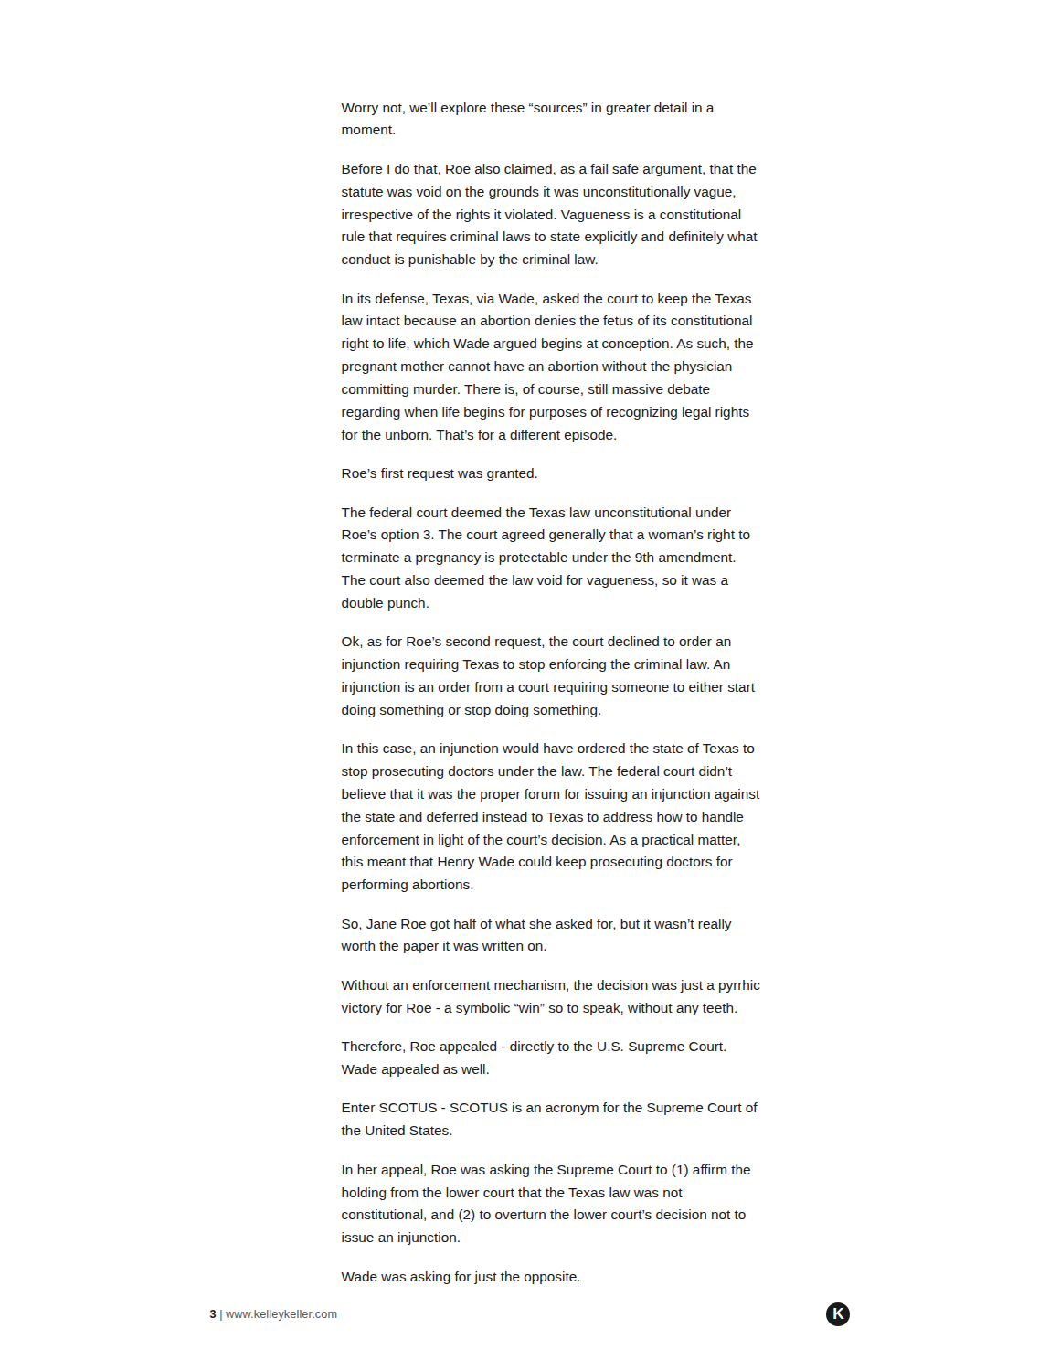Worry not, we’ll explore these “sources” in greater detail in a moment.
Before I do that, Roe also claimed, as a fail safe argument, that the statute was void on the grounds it was unconstitutionally vague, irrespective of the rights it violated. Vagueness is a constitutional rule that requires criminal laws to state explicitly and definitely what conduct is punishable by the criminal law.
In its defense, Texas, via Wade, asked the court to keep the Texas law intact because an abortion denies the fetus of its constitutional right to life, which Wade argued begins at conception. As such, the pregnant mother cannot have an abortion without the physician committing murder. There is, of course, still massive debate regarding when life begins for purposes of recognizing legal rights for the unborn. That’s for a different episode.
Roe’s first request was granted.
The federal court deemed the Texas law unconstitutional under Roe’s option 3. The court agreed generally that a woman’s right to terminate a pregnancy is protectable under the 9th amendment. The court also deemed the law void for vagueness, so it was a double punch.
Ok, as for Roe’s second request, the court declined to order an injunction requiring Texas to stop enforcing the criminal law. An injunction is an order from a court requiring someone to either start doing something or stop doing something.
In this case, an injunction would have ordered the state of Texas to stop prosecuting doctors under the law. The federal court didn’t believe that it was the proper forum for issuing an injunction against the state and deferred instead to Texas to address how to handle enforcement in light of the court’s decision. As a practical matter, this meant that Henry Wade could keep prosecuting doctors for performing abortions.
So, Jane Roe got half of what she asked for, but it wasn’t really worth the paper it was written on.
Without an enforcement mechanism, the decision was just a pyrrhic victory for Roe - a symbolic “win” so to speak, without any teeth.
Therefore, Roe appealed - directly to the U.S. Supreme Court. Wade appealed as well.
Enter SCOTUS - SCOTUS is an acronym for the Supreme Court of the United States.
In her appeal, Roe was asking the Supreme Court to (1) affirm the holding from the lower court that the Texas law was not constitutional, and (2) to overturn the lower court’s decision not to issue an injunction.
Wade was asking for just the opposite.
3 | www.kelleykeller.com
K